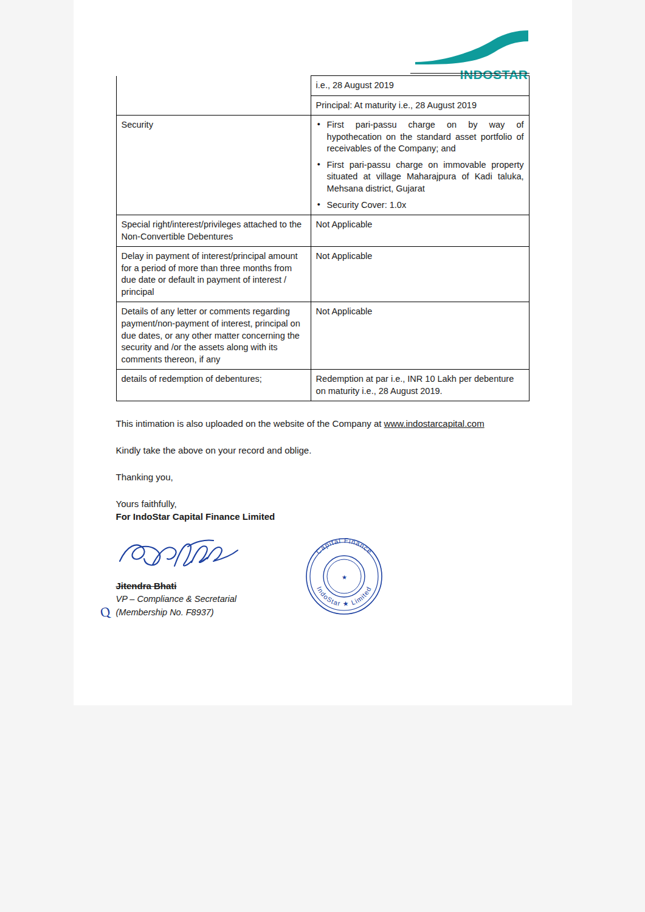INDOSTAR
| | i.e., 28 August 2019 |
| | Principal: At maturity i.e., 28 August 2019 |
| Security | First pari-passu charge on by way of hypothecation on the standard asset portfolio of receivables of the Company; and First pari-passu charge on immovable property situated at village Maharajpura of Kadi taluka, Mehsana district, Gujarat Security Cover: 1.0x |
| Special right/interest/privileges attached to the Non-Convertible Debentures | Not Applicable |
| Delay in payment of interest/principal amount for a period of more than three months from due date or default in payment of interest / principal | Not Applicable |
| Details of any letter or comments regarding payment/non-payment of interest, principal on due dates, or any other matter concerning the security and /or the assets along with its comments thereon, if any | Not Applicable |
| details of redemption of debentures; | Redemption at par i.e., INR 10 Lakh per debenture on maturity i.e., 28 August 2019. |
This intimation is also uploaded on the website of the Company at www.indostarcapital.com
Kindly take the above on your record and oblige.
Thanking you,
Yours faithfully,
For IndoStar Capital Finance Limited
Jitendra Bhati
VP – Compliance & Secretarial
(Membership No. F8937)
Q
Capital Finance IndoStar ★ Limited ★